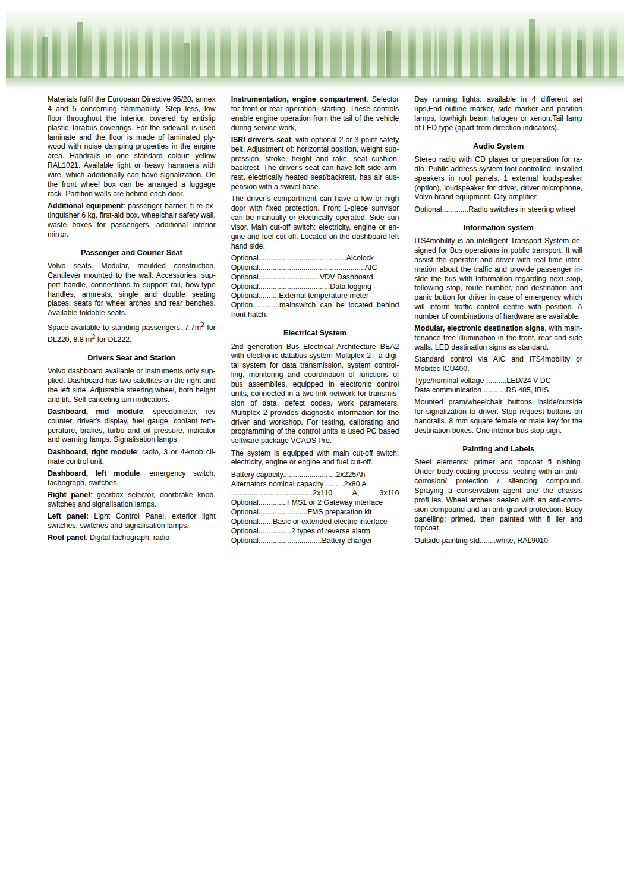Materials fulfil the European Directive 95/28, annex 4 and 5 concerning flammability. Step less, low floor throughout the interior, covered by antislip plastic Tarabus coverings. For the sidewall is used laminate and the floor is made of laminated plywood with noise damping properties in the engine area. Handrails in one standard colour: yellow RAL1021. Available light or heavy hammers with wire, which additionally can have signalization. On the front wheel box can be arranged a luggage rack. Partition walls are behind each door.
Additional equipment: passenger barrier, fi re extinguisher 6 kg, first-aid box, wheelchair safety wall, waste boxes for passengers, additional interior mirror.
Passenger and Courier Seat
Volvo seats. Modular, moulded construction. Cantilever mounted to the wall. Accessories: support handle, connections to support rail, bow-type handles, armrests, single and double seating places, seats for wheel arches and rear benches. Available foldable seats.
Space available to standing passengers: 7.7m2 for DL220, 8.8 m2 for DL222.
Drivers Seat and Station
Volvo dashboard available or instruments only supplied. Dashboard has two satellites on the right and the left side. Adjustable steering wheel, both height and tilt. Self canceling turn indicators.
Dashboard, mid module: speedometer, rev counter, driver's display, fuel gauge, coolant temperature, brakes, turbo and oil pressure, indicator and warning lamps. Signalisation lamps.
Dashboard, right module: radio, 3 or 4-knob climate control unit.
Dashboard, left module: emergency switch, tachograph, switches.
Right panel: gearbox selector, doorbrake knob, switches and signalisation lamps.
Left panel: Light Control Panel, exterior light switches, switches and signalisation lamps.
Roof panel: Digital tachograph, radio
Instrumentation, engine compartment. Selector for front or rear operation, starting. These controls enable engine operation from the tail of the vehicle during service work,
ISRI driver's seat, with optional 2 or 3-point safety belt. Adjustment of: horizontal position, weight suppression, stroke, height and rake, seat cushion, backrest. The driver's seat can have left side armrest, electrically heated seat/backrest, has air suspension with a swivel base.
The driver's compartment can have a low or high door with fixed protection. Front 1-piece sunvisor can be manually or electrically operated. Side sun visor. Main cut-off switch: electricity, engine or engine and fuel cut-off. Located on the dashboard left hand side.
Optional........................................... Alcolock
Optional.................................................... AIC
Optional.............................. VDV Dashboard
Optional................................... Data logging
Optional.......... External temperature meter
Option............. mainswitch can be located behind front hatch.
Electrical System
2nd generation Bus Electrical Architecture BEA2 with electronic databus system Multiplex 2 - a digital system for data transmission, system controlling, monitoring and coordination of functions of bus assemblies, equipped in electronic control units, connected in a two link network for transmission of data, defect codes, work parameters. Multiplex 2 provides diagnostic information for the driver and workshop. For testing, calibrating and programming of the control units is used PC based software package VCADS Pro.
The system is equipped with main cut-off switch: electricity, engine or engine and fuel cut-off.
Battery capacity.......................... 2x225Ah
Alternators nominal capacity ......... 2x80 A
........................................ 2x110 A, 3x110 Optional.............. FMS1 or 2 Gateway interface
Optional........................ FMS preparation kit
Optional....... Basic or extended electric interface
Optional................ 2 types of reverse alarm
Optional............................... Battery charger
Day running lights: available in 4 different set ups,End outline marker, side marker and position lamps, low/high beam halogen or xenon.Tail lamp of LED type (apart from direction indicators).
Audio System
Stereo radio with CD player or preparation for radio. Public address system foot controlled. Installed speakers in roof panels, 1 external loudspeaker (option), loudspeaker for driver, driver microphone, Volvo brand equipment. City amplifier.
Optional............. Radio switches in steering wheel
Information system
ITS4mobility is an intelligent Transport System designed for Bus operations in public transport. It will assist the operator and driver with real time information about the traffic and provide passenger inside the bus with information regarding next stop, following stop, route number, end destination and panic button for driver in case of emergency which will inform traffic control centre with position. A number of combinations of hardware are available.
Modular, electronic destination signs, with maintenance free illumination in the front, rear and side walls. LED destination signs as standard.
Standard control via AIC and ITS4mobility or Mobitec ICU400.
Type/nominal voltage .......... LED/24 V DC
Data communication ........... RS 485, IBIS
Mounted pram/wheelchair buttons inside/outside for signalization to driver. Stop request buttons on handrails. 8 mm square female or male key for the destination boxes. One interior bus stop sign.
Painting and Labels
Steel elements: primer and topcoat fi nishing. Under body coating process: sealing with an anti - corrosion/ protection / silencing compound. Spraying a conservation agent one the chassis profi les. Wheel arches: sealed with an anti-corrosion compound and an anti-gravel protection. Body panelling: primed, then painted with fi ller and topcoat.
Outside painting std........ white, RAL9010